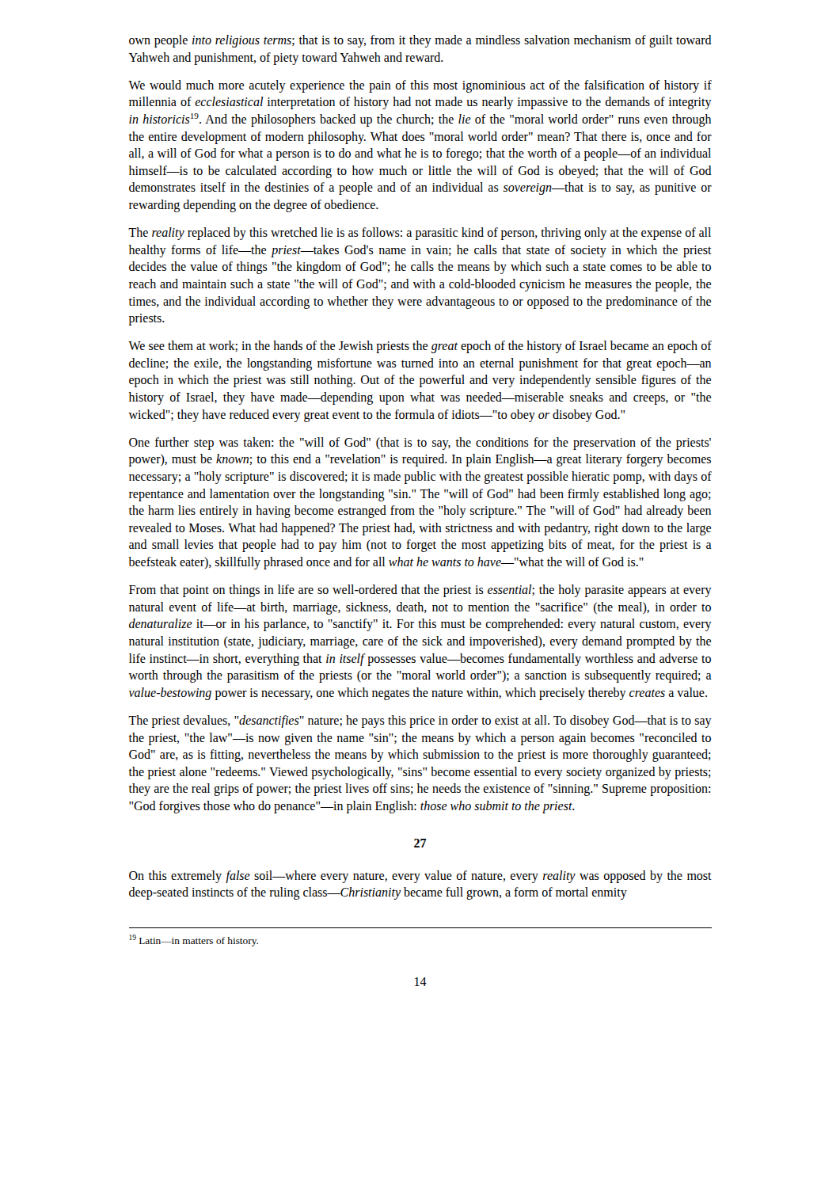own people into religious terms; that is to say, from it they made a mindless salvation mechanism of guilt toward Yahweh and punishment, of piety toward Yahweh and reward.
We would much more acutely experience the pain of this most ignominious act of the falsification of history if millennia of ecclesiastical interpretation of history had not made us nearly impassive to the demands of integrity in historicis19. And the philosophers backed up the church; the lie of the "moral world order" runs even through the entire development of modern philosophy. What does "moral world order" mean? That there is, once and for all, a will of God for what a person is to do and what he is to forego; that the worth of a people—of an individual himself—is to be calculated according to how much or little the will of God is obeyed; that the will of God demonstrates itself in the destinies of a people and of an individual as sovereign—that is to say, as punitive or rewarding depending on the degree of obedience.
The reality replaced by this wretched lie is as follows: a parasitic kind of person, thriving only at the expense of all healthy forms of life—the priest—takes God's name in vain; he calls that state of society in which the priest decides the value of things "the kingdom of God"; he calls the means by which such a state comes to be able to reach and maintain such a state "the will of God"; and with a cold-blooded cynicism he measures the people, the times, and the individual according to whether they were advantageous to or opposed to the predominance of the priests.
We see them at work; in the hands of the Jewish priests the great epoch of the history of Israel became an epoch of decline; the exile, the longstanding misfortune was turned into an eternal punishment for that great epoch—an epoch in which the priest was still nothing. Out of the powerful and very independently sensible figures of the history of Israel, they have made—depending upon what was needed—miserable sneaks and creeps, or "the wicked"; they have reduced every great event to the formula of idiots—"to obey or disobey God."
One further step was taken: the "will of God" (that is to say, the conditions for the preservation of the priests' power), must be known; to this end a "revelation" is required. In plain English—a great literary forgery becomes necessary; a "holy scripture" is discovered; it is made public with the greatest possible hieratic pomp, with days of repentance and lamentation over the longstanding "sin." The "will of God" had been firmly established long ago; the harm lies entirely in having become estranged from the "holy scripture." The "will of God" had already been revealed to Moses. What had happened? The priest had, with strictness and with pedantry, right down to the large and small levies that people had to pay him (not to forget the most appetizing bits of meat, for the priest is a beefsteak eater), skillfully phrased once and for all what he wants to have—"what the will of God is."
From that point on things in life are so well-ordered that the priest is essential; the holy parasite appears at every natural event of life—at birth, marriage, sickness, death, not to mention the "sacrifice" (the meal), in order to denaturalize it—or in his parlance, to "sanctify" it. For this must be comprehended: every natural custom, every natural institution (state, judiciary, marriage, care of the sick and impoverished), every demand prompted by the life instinct—in short, everything that in itself possesses value—becomes fundamentally worthless and adverse to worth through the parasitism of the priests (or the "moral world order"); a sanction is subsequently required; a value-bestowing power is necessary, one which negates the nature within, which precisely thereby creates a value.
The priest devalues, "desanctifies" nature; he pays this price in order to exist at all. To disobey God—that is to say the priest, "the law"—is now given the name "sin"; the means by which a person again becomes "reconciled to God" are, as is fitting, nevertheless the means by which submission to the priest is more thoroughly guaranteed; the priest alone "redeems." Viewed psychologically, "sins" become essential to every society organized by priests; they are the real grips of power; the priest lives off sins; he needs the existence of "sinning." Supreme proposition: "God forgives those who do penance"—in plain English: those who submit to the priest.
27
On this extremely false soil—where every nature, every value of nature, every reality was opposed by the most deep-seated instincts of the ruling class—Christianity became full grown, a form of mortal enmity
19 Latin—in matters of history.
14